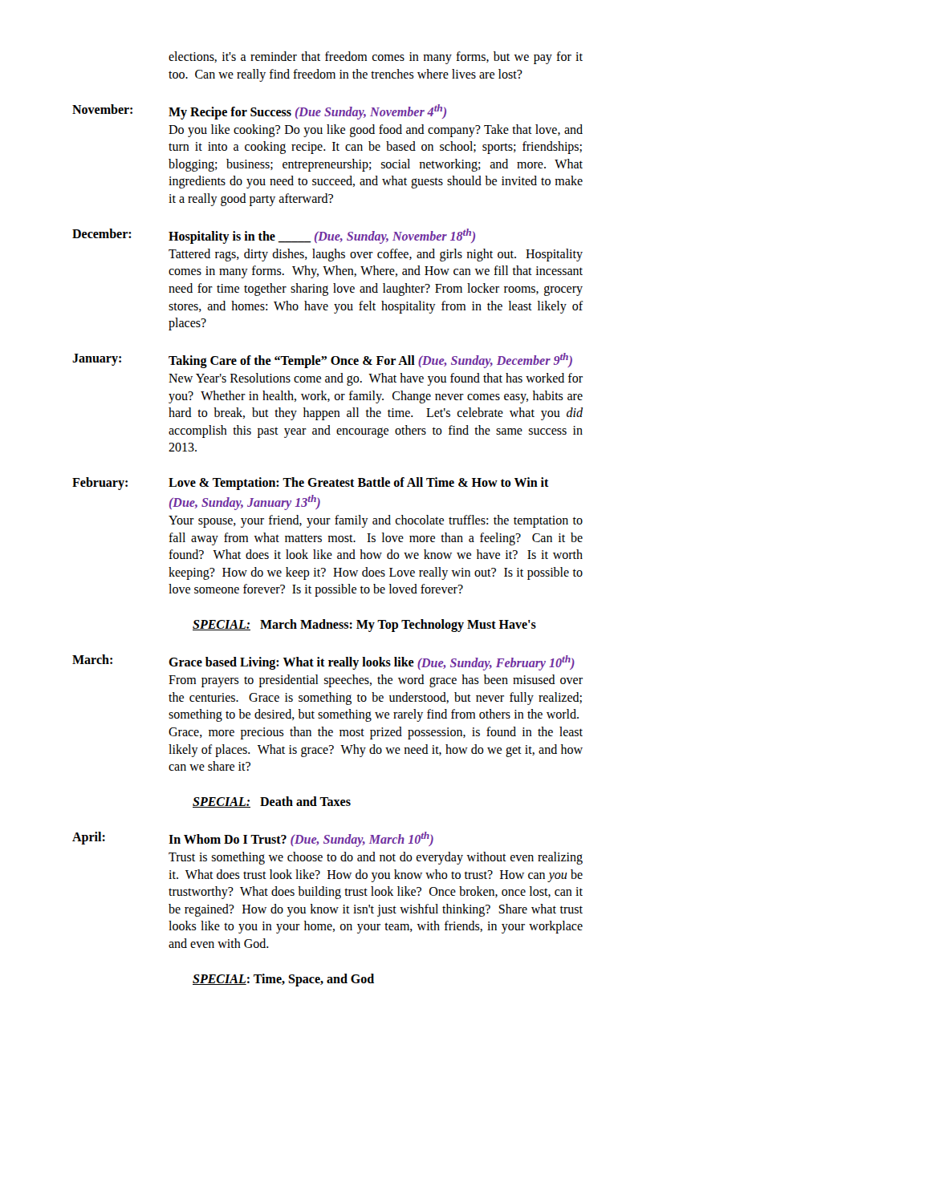elections, it's a reminder that freedom comes in many forms, but we pay for it too. Can we really find freedom in the trenches where lives are lost?
November:
My Recipe for Success (Due Sunday, November 4th)
Do you like cooking? Do you like good food and company? Take that love, and turn it into a cooking recipe. It can be based on school; sports; friendships; blogging; business; entrepreneurship; social networking; and more. What ingredients do you need to succeed, and what guests should be invited to make it a really good party afterward?
December:
Hospitality is in the _____ (Due, Sunday, November 18th)
Tattered rags, dirty dishes, laughs over coffee, and girls night out. Hospitality comes in many forms. Why, When, Where, and How can we fill that incessant need for time together sharing love and laughter? From locker rooms, grocery stores, and homes: Who have you felt hospitality from in the least likely of places?
January:
Taking Care of the “Temple” Once & For All (Due, Sunday, December 9th)
New Year's Resolutions come and go. What have you found that has worked for you? Whether in health, work, or family. Change never comes easy, habits are hard to break, but they happen all the time. Let's celebrate what you did accomplish this past year and encourage others to find the same success in 2013.
February:
Love & Temptation: The Greatest Battle of All Time & How to Win it
(Due, Sunday, January 13th)
Your spouse, your friend, your family and chocolate truffles: the temptation to fall away from what matters most. Is love more than a feeling? Can it be found? What does it look like and how do we know we have it? Is it worth keeping? How do we keep it? How does Love really win out? Is it possible to love someone forever? Is it possible to be loved forever?
SPECIAL: March Madness: My Top Technology Must Have's
March:
Grace based Living: What it really looks like (Due, Sunday, February 10th)
From prayers to presidential speeches, the word grace has been misused over the centuries. Grace is something to be understood, but never fully realized; something to be desired, but something we rarely find from others in the world. Grace, more precious than the most prized possession, is found in the least likely of places. What is grace? Why do we need it, how do we get it, and how can we share it?
SPECIAL: Death and Taxes
April:
In Whom Do I Trust? (Due, Sunday, March 10th)
Trust is something we choose to do and not do everyday without even realizing it. What does trust look like? How do you know who to trust? How can you be trustworthy? What does building trust look like? Once broken, once lost, can it be regained? How do you know it isn't just wishful thinking? Share what trust looks like to you in your home, on your team, with friends, in your workplace and even with God.
SPECIAL: Time, Space, and God